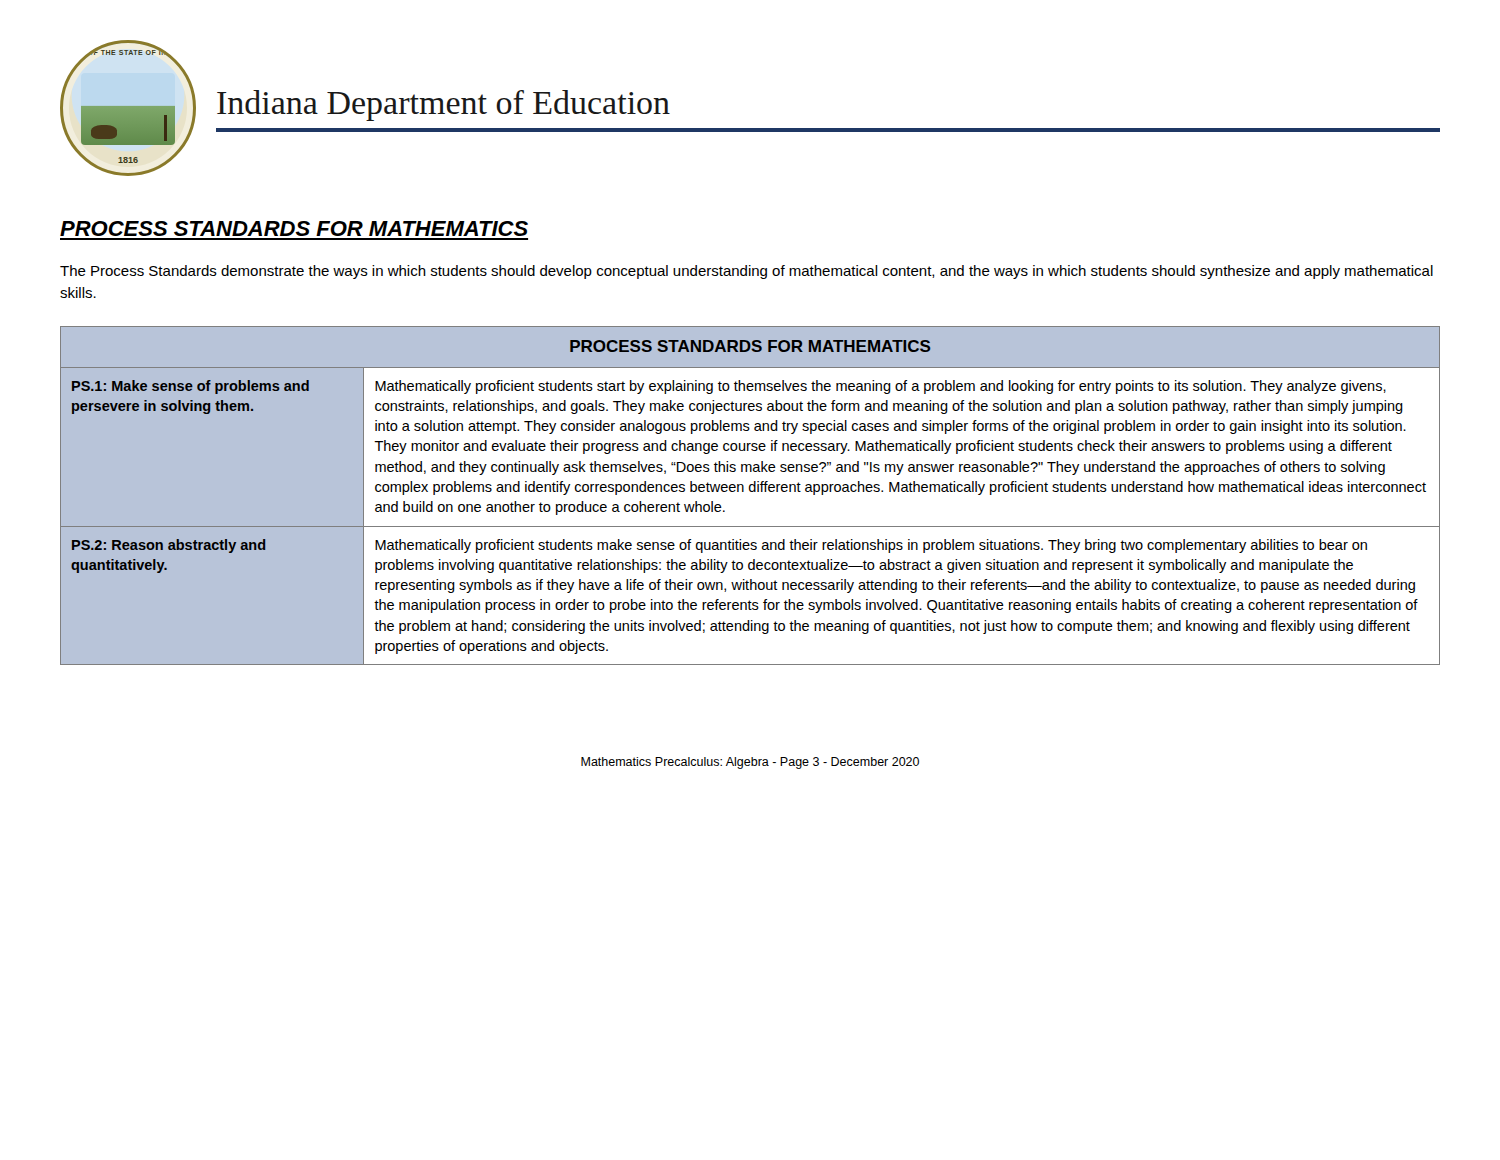Indiana Department of Education
PROCESS STANDARDS FOR MATHEMATICS
The Process Standards demonstrate the ways in which students should develop conceptual understanding of mathematical content, and the ways in which students should synthesize and apply mathematical skills.
PROCESS STANDARDS FOR MATHEMATICS
| PS.1: Make sense of problems and persevere in solving them. | Mathematically proficient students start by explaining to themselves the meaning of a problem and looking for entry points to its solution. They analyze givens, constraints, relationships, and goals. They make conjectures about the form and meaning of the solution and plan a solution pathway, rather than simply jumping into a solution attempt. They consider analogous problems and try special cases and simpler forms of the original problem in order to gain insight into its solution. They monitor and evaluate their progress and change course if necessary. Mathematically proficient students check their answers to problems using a different method, and they continually ask themselves, “Does this make sense?” and "Is my answer reasonable?" They understand the approaches of others to solving complex problems and identify correspondences between different approaches. Mathematically proficient students understand how mathematical ideas interconnect and build on one another to produce a coherent whole. |
| PS.2: Reason abstractly and quantitatively. | Mathematically proficient students make sense of quantities and their relationships in problem situations. They bring two complementary abilities to bear on problems involving quantitative relationships: the ability to decontextualize—to abstract a given situation and represent it symbolically and manipulate the representing symbols as if they have a life of their own, without necessarily attending to their referents—and the ability to contextualize, to pause as needed during the manipulation process in order to probe into the referents for the symbols involved. Quantitative reasoning entails habits of creating a coherent representation of the problem at hand; considering the units involved; attending to the meaning of quantities, not just how to compute them; and knowing and flexibly using different properties of operations and objects. |
Mathematics Precalculus: Algebra - Page 3 - December 2020